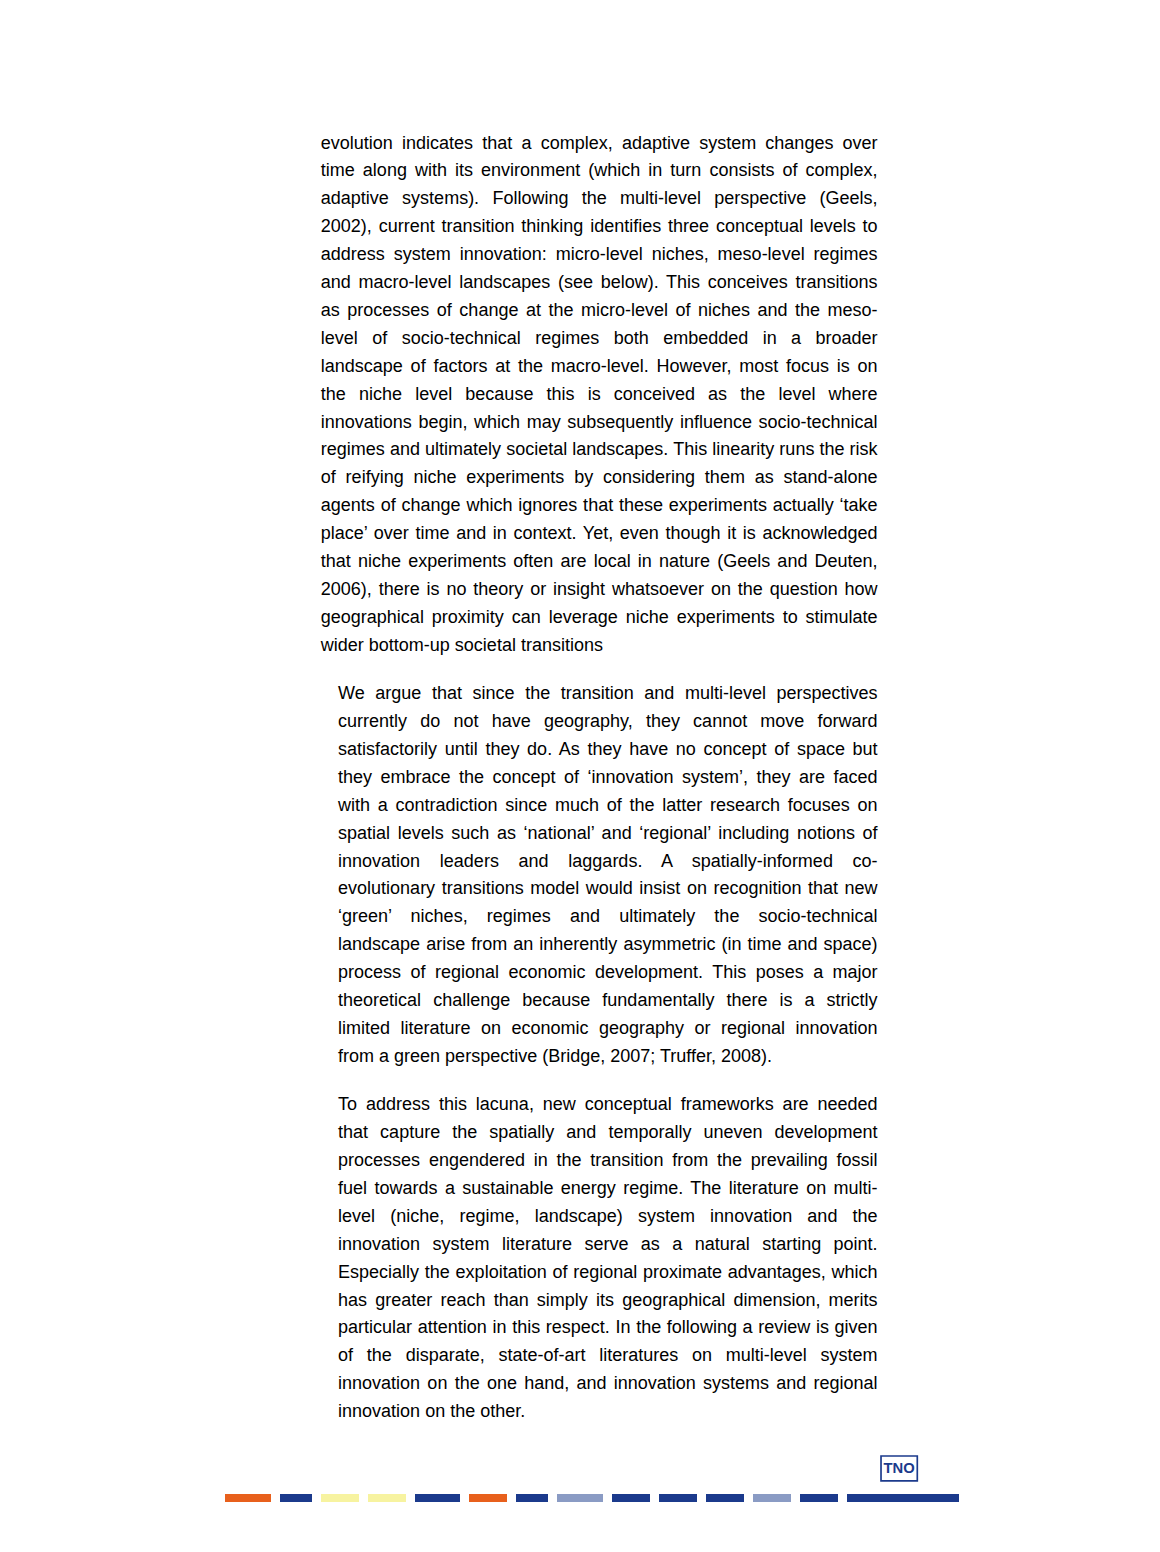evolution indicates that a complex, adaptive system changes over time along with its environment (which in turn consists of complex, adaptive systems). Following the multi-level perspective (Geels, 2002), current transition thinking identifies three conceptual levels to address system innovation: micro-level niches, meso-level regimes and macro-level landscapes (see below). This conceives transitions as processes of change at the micro-level of niches and the meso-level of socio-technical regimes both embedded in a broader landscape of factors at the macro-level. However, most focus is on the niche level because this is conceived as the level where innovations begin, which may subsequently influence socio-technical regimes and ultimately societal landscapes. This linearity runs the risk of reifying niche experiments by considering them as stand-alone agents of change which ignores that these experiments actually ‘take place’ over time and in context. Yet, even though it is acknowledged that niche experiments often are local in nature (Geels and Deuten, 2006), there is no theory or insight whatsoever on the question how geographical proximity can leverage niche experiments to stimulate wider bottom-up societal transitions
We argue that since the transition and multi-level perspectives currently do not have geography, they cannot move forward satisfactorily until they do. As they have no concept of space but they embrace the concept of ‘innovation system’, they are faced with a contradiction since much of the latter research focuses on spatial levels such as ‘national’ and ‘regional’ including notions of innovation leaders and laggards. A spatially-informed co-evolutionary transitions model would insist on recognition that new ‘green’ niches, regimes and ultimately the socio-technical landscape arise from an inherently asymmetric (in time and space) process of regional economic development. This poses a major theoretical challenge because fundamentally there is a strictly limited literature on economic geography or regional innovation from a green perspective (Bridge, 2007; Truffer, 2008).
To address this lacuna, new conceptual frameworks are needed that capture the spatially and temporally uneven development processes engendered in the transition from the prevailing fossil fuel towards a sustainable energy regime. The literature on multi-level (niche, regime, landscape) system innovation and the innovation system literature serve as a natural starting point. Especially the exploitation of regional proximate advantages, which has greater reach than simply its geographical dimension, merits particular attention in this respect. In the following a review is given of the disparate, state-of-art literatures on multi-level system innovation on the one hand, and innovation systems and regional innovation on the other.
TNO